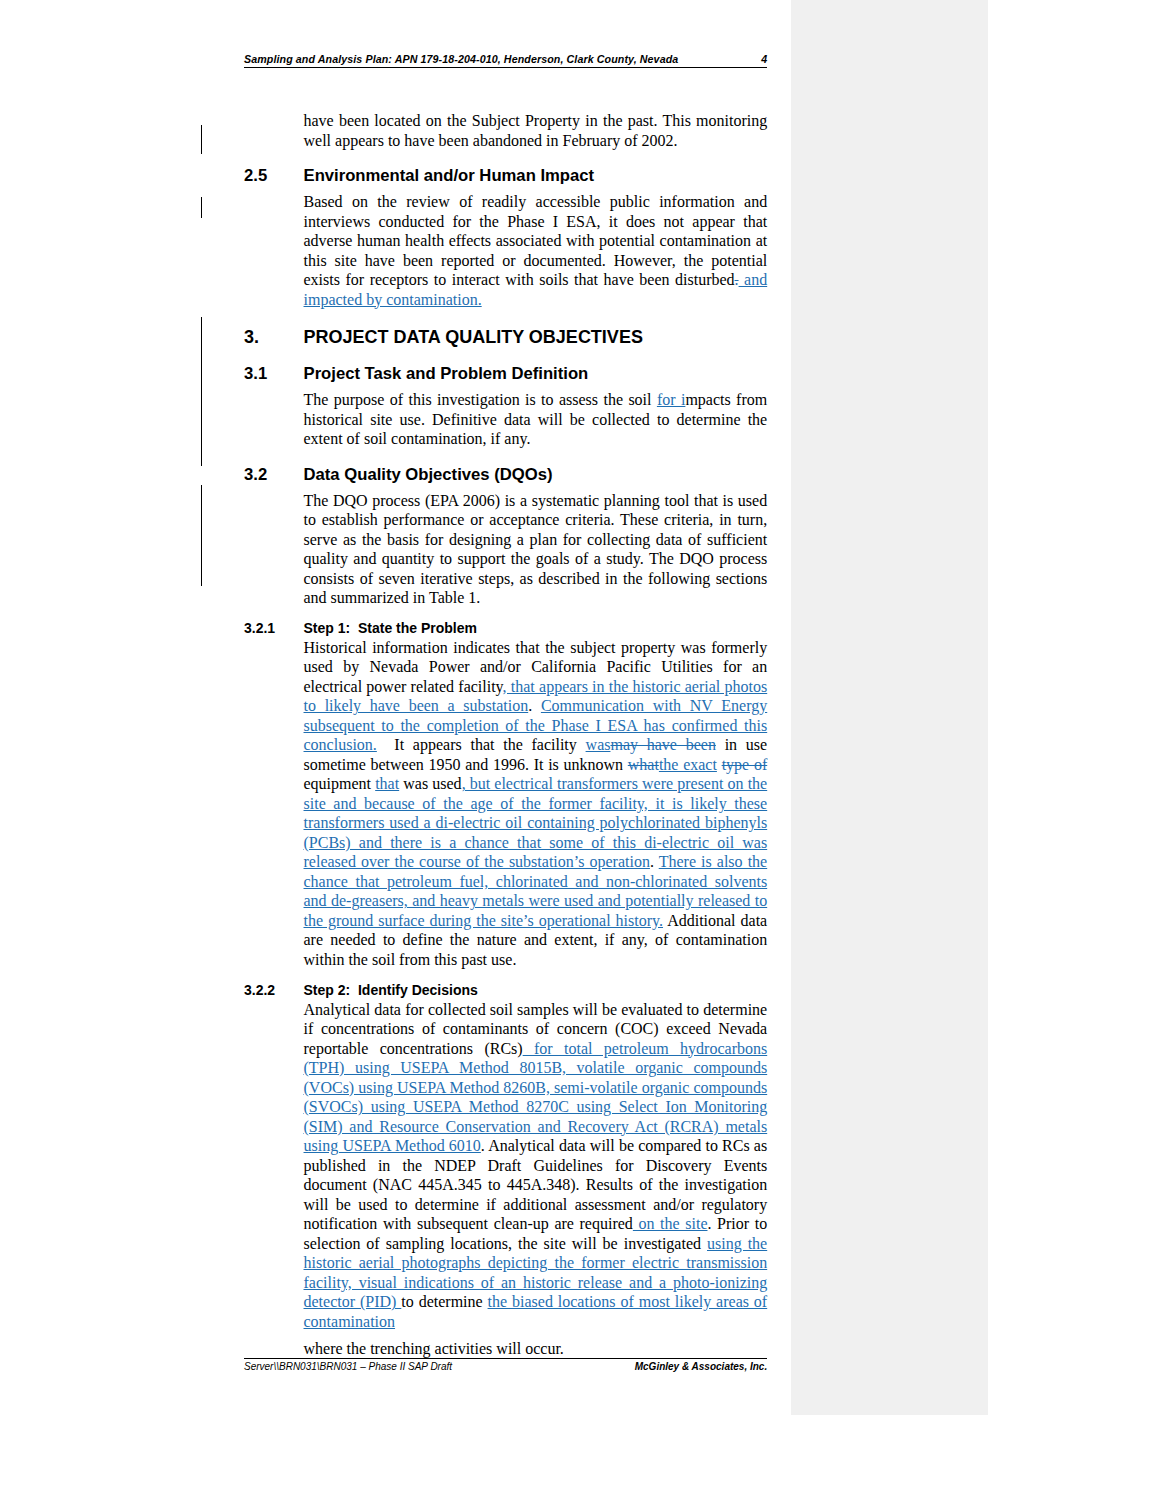Sampling and Analysis Plan: APN 179-18-204-010, Henderson, Clark County, Nevada 4
have been located on the Subject Property in the past. This monitoring well appears to have been abandoned in February of 2002.
2.5 Environmental and/or Human Impact
Based on the review of readily accessible public information and interviews conducted for the Phase I ESA, it does not appear that adverse human health effects associated with potential contamination at this site have been reported or documented. However, the potential exists for receptors to interact with soils that have been disturbed. and impacted by contamination.
3. PROJECT DATA QUALITY OBJECTIVES
3.1 Project Task and Problem Definition
The purpose of this investigation is to assess the soil for impacts from historical site use. Definitive data will be collected to determine the extent of soil contamination, if any.
3.2 Data Quality Objectives (DQOs)
The DQO process (EPA 2006) is a systematic planning tool that is used to establish performance or acceptance criteria. These criteria, in turn, serve as the basis for designing a plan for collecting data of sufficient quality and quantity to support the goals of a study. The DQO process consists of seven iterative steps, as described in the following sections and summarized in Table 1.
3.2.1 Step 1: State the Problem
Historical information indicates that the subject property was formerly used by Nevada Power and/or California Pacific Utilities for an electrical power related facility, that appears in the historic aerial photos to likely have been a substation. Communication with NV Energy subsequent to the completion of the Phase I ESA has confirmed this conclusion. It appears that the facility was may have been in use sometime between 1950 and 1996. It is unknown what the exact type of equipment that was used, but electrical transformers were present on the site and because of the age of the former facility, it is likely these transformers used a di-electric oil containing polychlorinated biphenyls (PCBs) and there is a chance that some of this di-electric oil was released over the course of the substation’s operation. There is also the chance that petroleum fuel, chlorinated and non-chlorinated solvents and de-greasers, and heavy metals were used and potentially released to the ground surface during the site’s operational history. Additional data are needed to define the nature and extent, if any, of contamination within the soil from this past use.
3.2.2 Step 2: Identify Decisions
Analytical data for collected soil samples will be evaluated to determine if concentrations of contaminants of concern (COC) exceed Nevada reportable concentrations (RCs) for total petroleum hydrocarbons (TPH) using USEPA Method 8015B, volatile organic compounds (VOCs) using USEPA Method 8260B, semi-volatile organic compounds (SVOCs) using USEPA Method 8270C using Select Ion Monitoring (SIM) and Resource Conservation and Recovery Act (RCRA) metals using USEPA Method 6010. Analytical data will be compared to RCs as published in the NDEP Draft Guidelines for Discovery Events document (NAC 445A.345 to 445A.348). Results of the investigation will be used to determine if additional assessment and/or regulatory notification with subsequent clean-up are required on the site. Prior to selection of sampling locations, the site will be investigated using the historic aerial photographs depicting the former electric transmission facility, visual indications of an historic release and a photo-ionizing detector (PID) to determine the biased locations of most likely areas of contamination
where the trenching activities will occur.
Server\\BRN031\BRN031 – Phase II SAP Draft McGinley & Associates, Inc.